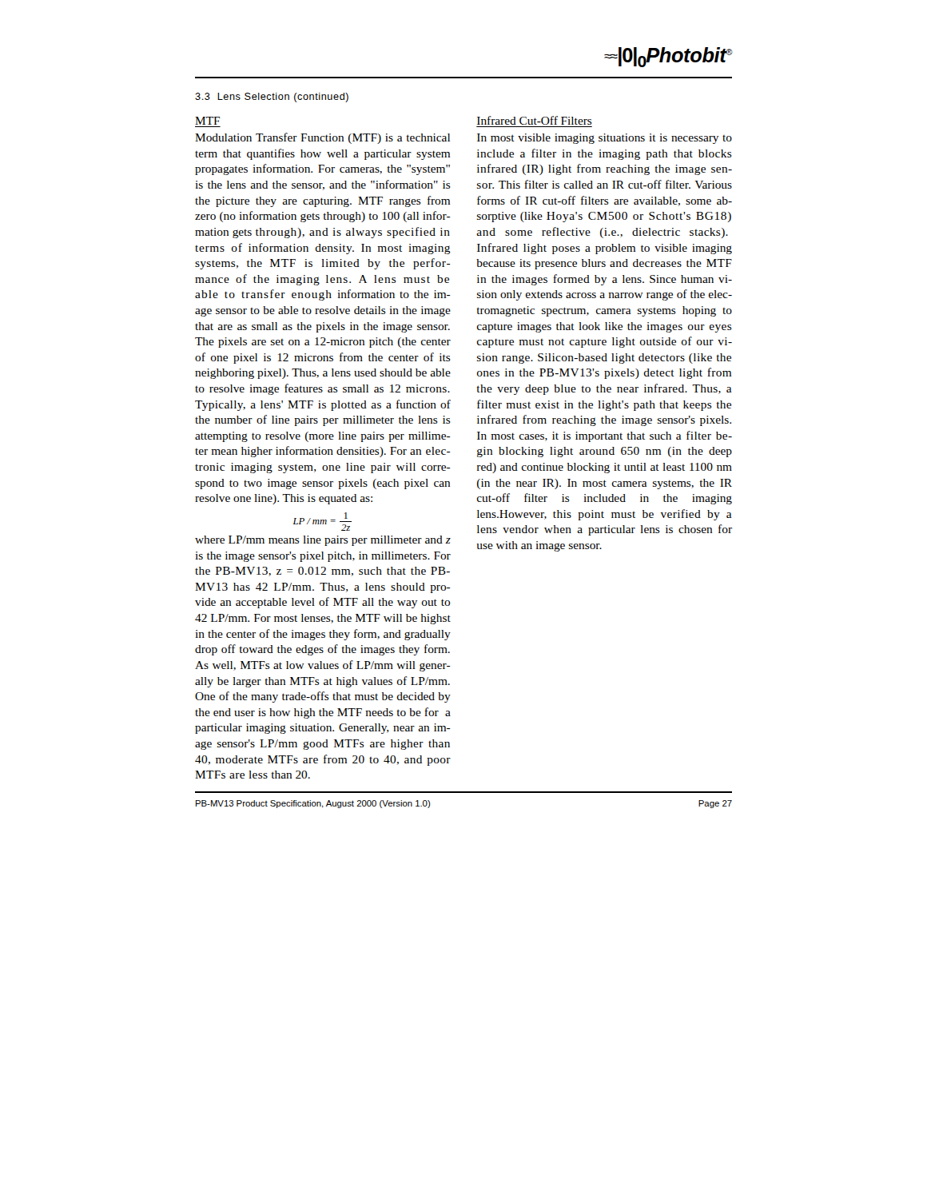≈≈|0|0 Photobit®
3.3 Lens Selection (continued)
MTF
Modulation Transfer Function (MTF) is a technical term that quantifies how well a particular system propagates information. For cameras, the "system" is the lens and the sensor, and the "information" is the picture they are capturing. MTF ranges from zero (no information gets through) to 100 (all information gets through), and is always specified in terms of information density. In most imaging systems, the MTF is limited by the performance of the imaging lens. A lens must be able to transfer enough information to the image sensor to be able to resolve details in the image that are as small as the pixels in the image sensor. The pixels are set on a 12-micron pitch (the center of one pixel is 12 microns from the center of its neighboring pixel). Thus, a lens used should be able to resolve image features as small as 12 microns. Typically, a lens' MTF is plotted as a function of the number of line pairs per millimeter the lens is attempting to resolve (more line pairs per millimeter mean higher information densities). For an electronic imaging system, one line pair will correspond to two image sensor pixels (each pixel can resolve one line). This is equated as:
LP / mm = 1 2z
where LP/mm means line pairs per millimeter and z is the image sensor's pixel pitch, in millimeters. For the PB-MV13, z = 0.012 mm, such that the PB-MV13 has 42 LP/mm. Thus, a lens should provide an acceptable level of MTF all the way out to 42 LP/mm. For most lenses, the MTF will be highst in the center of the images they form, and gradually drop off toward the edges of the images they form. As well, MTFs at low values of LP/mm will generally be larger than MTFs at high values of LP/mm. One of the many trade-offs that must be decided by the end user is how high the MTF needs to be for a particular imaging situation. Generally, near an image sensor's LP/mm good MTFs are higher than 40, moderate MTFs are from 20 to 40, and poor MTFs are less than 20.
Infrared Cut-Off Filters
In most visible imaging situations it is necessary to include a filter in the imaging path that blocks infrared (IR) light from reaching the image sensor. This filter is called an IR cut-off filter. Various forms of IR cut-off filters are available, some absorptive (like Hoya's CM500 or Schott's BG18) and some reflective (i.e., dielectric stacks). Infrared light poses a problem to visible imaging because its presence blurs and decreases the MTF in the images formed by a lens. Since human vision only extends across a narrow range of the electromagnetic spectrum, camera systems hoping to capture images that look like the images our eyes capture must not capture light outside of our vision range. Silicon-based light detectors (like the ones in the PB-MV13's pixels) detect light from the very deep blue to the near infrared. Thus, a filter must exist in the light's path that keeps the infrared from reaching the image sensor's pixels. In most cases, it is important that such a filter begin blocking light around 650 nm (in the deep red) and continue blocking it until at least 1100 nm (in the near IR). In most camera systems, the IR cut-off filter is included in the imaging lens.However, this point must be verified by a lens vendor when a particular lens is chosen for use with an image sensor.
PB-MV13 Product Specification, August 2000 (Version 1.0) Page 27